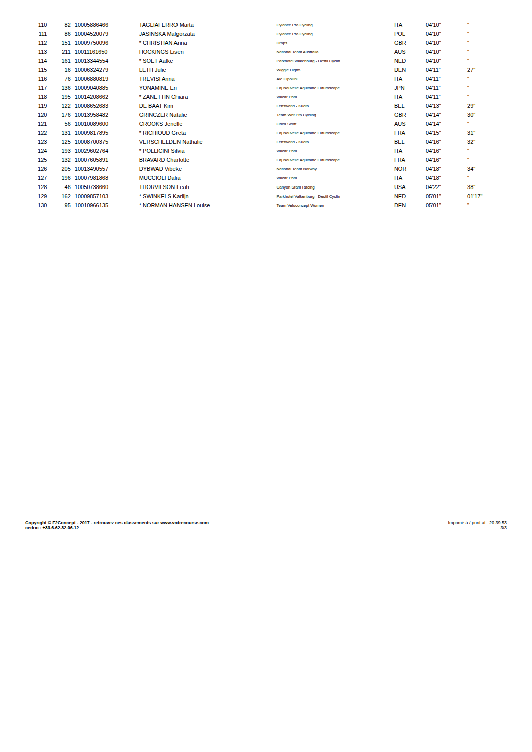| 110 | 82 | 10005886466 | TAGLIAFERRO Marta | Cylance Pro Cycling | ITA | 04'10" | " |
| 111 | 86 | 10004520079 | JASINSKA Malgorzata | Cylance Pro Cycling | POL | 04'10" | " |
| 112 | 151 | 10009750096 | * CHRISTIAN Anna | Drops | GBR | 04'10" | " |
| 113 | 211 | 10011161650 | HOCKINGS Lisen | National Team Australia | AUS | 04'10" | " |
| 114 | 161 | 10013344554 | * SOET Aafke | Parkhotel Valkenburg - Destil Cyclin | NED | 04'10" | " |
| 115 | 16 | 10006324279 | LETH Julie | Wiggle High5 | DEN | 04'11" | 27" |
| 116 | 76 | 10006880819 | TREVISI Anna | Ale Cipollini | ITA | 04'11" | " |
| 117 | 136 | 10009040885 | YONAMINE Eri | Fdj Nouvelle Aquitaine Futuroscope | JPN | 04'11" | " |
| 118 | 195 | 10014208662 | * ZANETTIN Chiara | Valcar Pbm | ITA | 04'11" | " |
| 119 | 122 | 10008652683 | DE BAAT Kim | Lensworld - Kuota | BEL | 04'13" | 29" |
| 120 | 176 | 10013958482 | GRINCZER Natalie | Team Wnt Pro Cycling | GBR | 04'14" | 30" |
| 121 | 56 | 10010089600 | CROOKS Jenelle | Orica Scott | AUS | 04'14" | " |
| 122 | 131 | 10009817895 | * RICHIOUD Greta | Fdj Nouvelle Aquitaine Futuroscope | FRA | 04'15" | 31" |
| 123 | 125 | 10008700375 | VERSCHELDEN Nathalie | Lensworld - Kuota | BEL | 04'16" | 32" |
| 124 | 193 | 10029602764 | * POLLICINI Silvia | Valcar Pbm | ITA | 04'16" | " |
| 125 | 132 | 10007605891 | BRAVARD Charlotte | Fdj Nouvelle Aquitaine Futuroscope | FRA | 04'16" | " |
| 126 | 205 | 10013490557 | DYBWAD Vibeke | National Team Norway | NOR | 04'18" | 34" |
| 127 | 196 | 10007981868 | MUCCIOLI Dalia | Valcar Pbm | ITA | 04'18" | " |
| 128 | 46 | 10050738660 | THORVILSON Leah | Canyon Sram Racing | USA | 04'22" | 38" |
| 129 | 162 | 10009857103 | * SWINKELS Karlijn | Parkhotel Valkenburg - Destil Cyclin | NED | 05'01" | 01'17" |
| 130 | 95 | 10010966135 | * NORMAN HANSEN Louise | Team Veloconcept Women | DEN | 05'01" | " |
Copyright © F2Concept - 2017 - retrouvez ces classements sur www.votrecourse.com
cedric : +33.6.62.32.06.12
Imprimé à / print at : 20:39:53
3/3